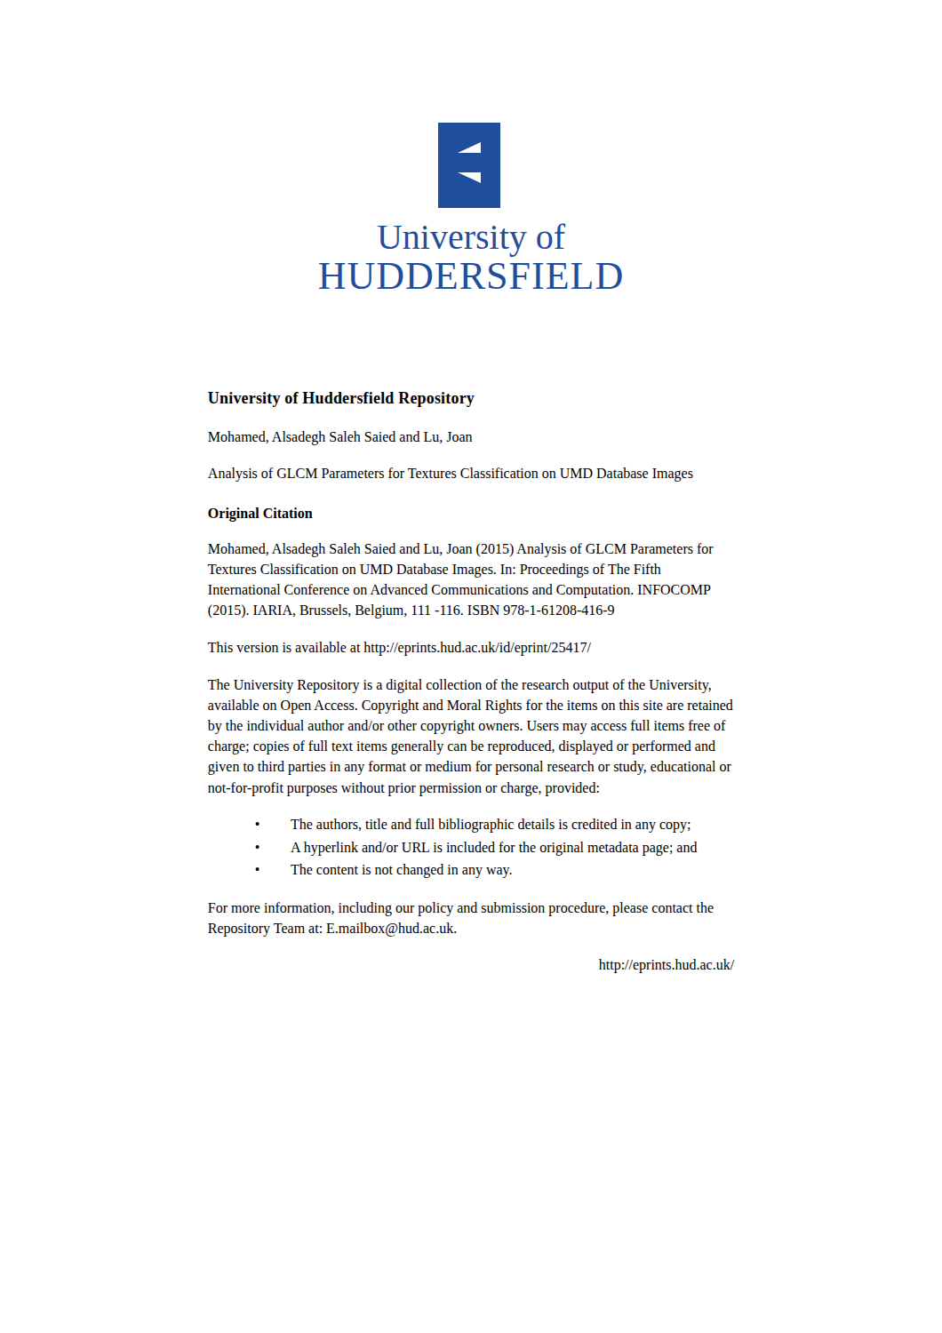University of HUDDERSFIELD
University of Huddersfield Repository
Mohamed, Alsadegh Saleh Saied and Lu, Joan
Analysis of GLCM Parameters for Textures Classification on UMD Database Images
Original Citation
Mohamed, Alsadegh Saleh Saied and Lu, Joan (2015) Analysis of GLCM Parameters for Textures Classification on UMD Database Images. In: Proceedings of The Fifth International Conference on Advanced Communications and Computation. INFOCOMP (2015). IARIA, Brussels, Belgium, 111 -116. ISBN 978-1-61208-416-9
This version is available at http://eprints.hud.ac.uk/id/eprint/25417/
The University Repository is a digital collection of the research output of the University, available on Open Access. Copyright and Moral Rights for the items on this site are retained by the individual author and/or other copyright owners. Users may access full items free of charge; copies of full text items generally can be reproduced, displayed or performed and given to third parties in any format or medium for personal research or study, educational or not-for-profit purposes without prior permission or charge, provided:
The authors, title and full bibliographic details is credited in any copy;
A hyperlink and/or URL is included for the original metadata page; and
The content is not changed in any way.
For more information, including our policy and submission procedure, please contact the Repository Team at: E.mailbox@hud.ac.uk.
http://eprints.hud.ac.uk/